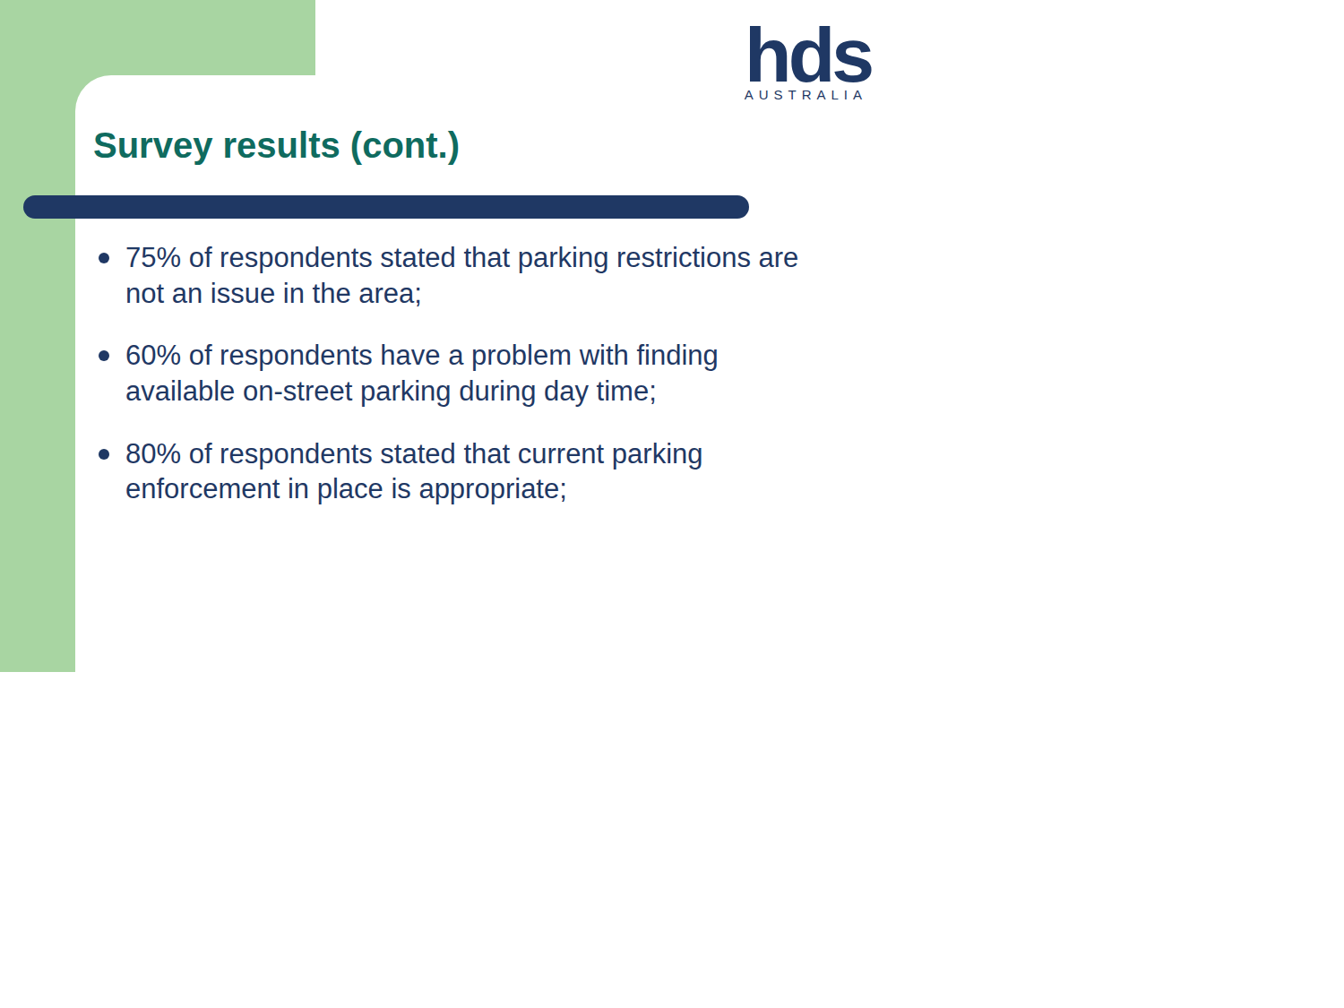hds
AUSTRALIA
Survey results (cont.)
75% of respondents stated that parking restrictions are not an issue in the area;
60% of respondents have a problem with finding available on-street parking during day time;
80% of respondents stated that current parking enforcement in place is appropriate;